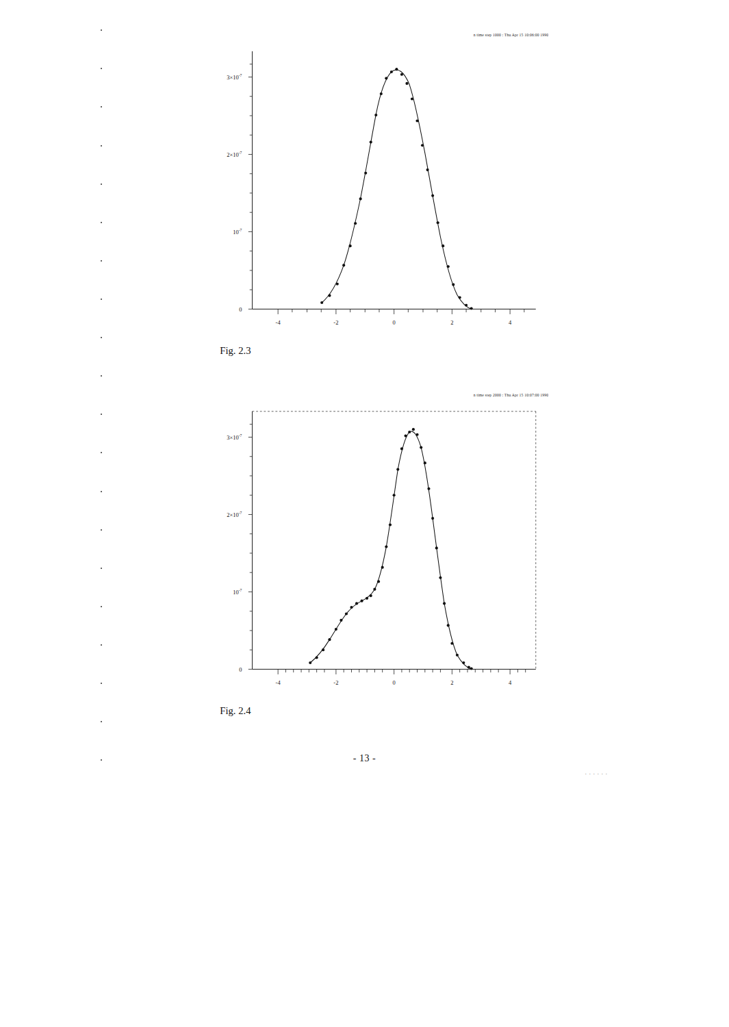n time step 1000 : Thu Apr 15 10:06:00 1990
0 10-7 2×10-7 3×10-7 -4 -2 0 2 4
Fig. 2.3
n time step 2000 : Thu Apr 15 10:07:00 1990
0 10-7 2×10-7 3×10-7 -4 -2 0 2 4
Fig. 2.4
- 13 -
. . . . . .